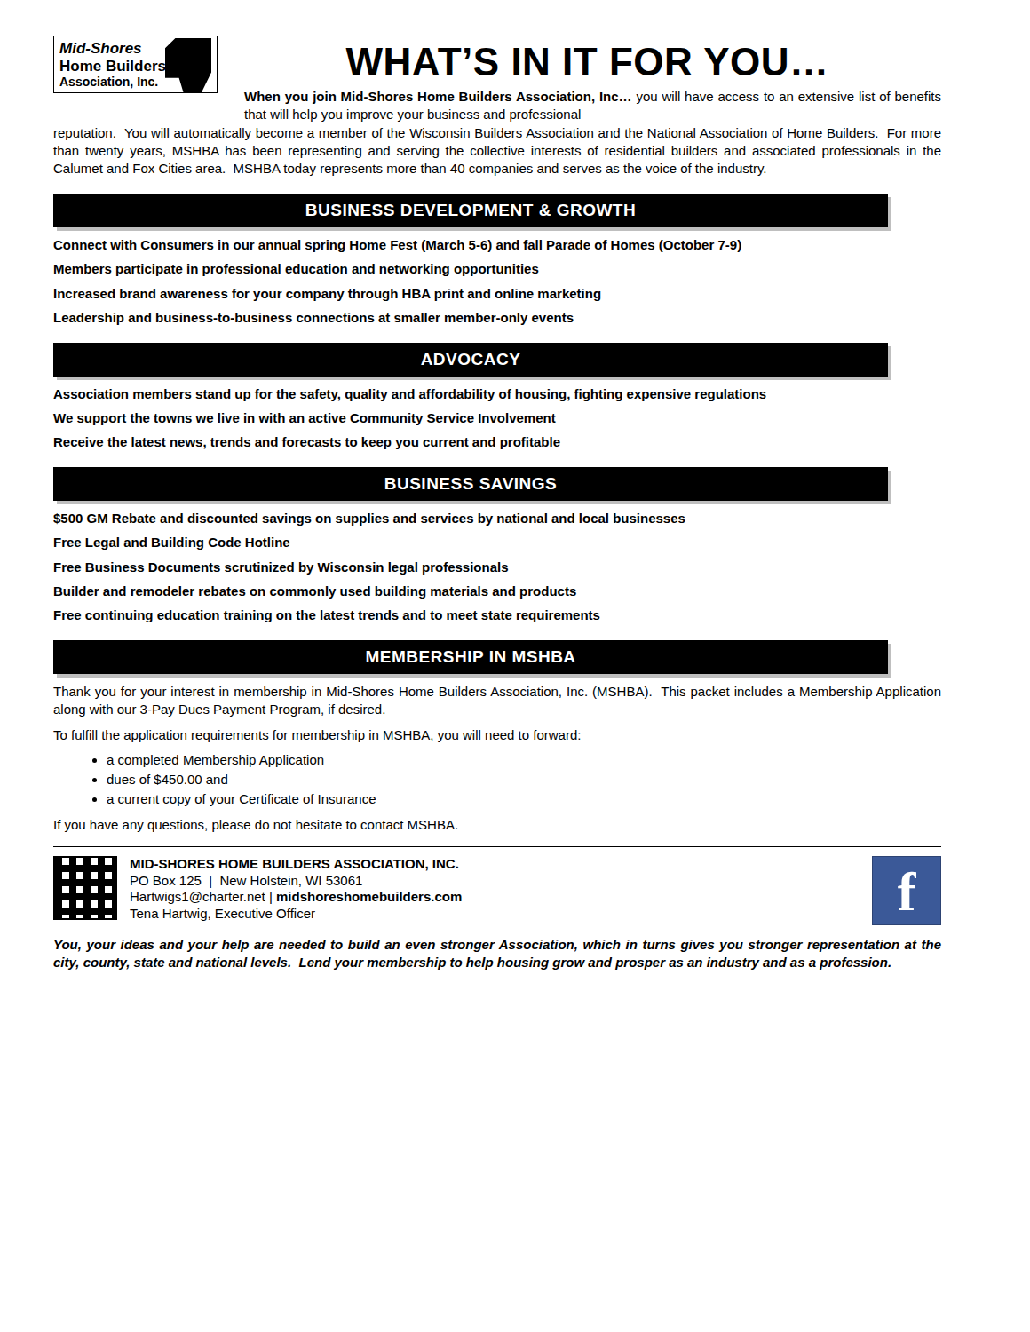Mid-Shores
Home Builders
Association, Inc.
WHAT’S IN IT FOR YOU…
When you join Mid-Shores Home Builders Association, Inc… you will have access to an extensive list of benefits that will help you improve your business and professional
reputation. You will automatically become a member of the Wisconsin Builders Association and the National Association of Home Builders. For more than twenty years, MSHBA has been representing and serving the collective interests of residential builders and associated professionals in the Calumet and Fox Cities area. MSHBA today represents more than 40 companies and serves as the voice of the industry.
BUSINESS DEVELOPMENT & GROWTH
Connect with Consumers in our annual spring Home Fest (March 5-6) and fall Parade of Homes (October 7-9)
Members participate in professional education and networking opportunities
Increased brand awareness for your company through HBA print and online marketing
Leadership and business-to-business connections at smaller member-only events
ADVOCACY
Association members stand up for the safety, quality and affordability of housing, fighting expensive regulations
We support the towns we live in with an active Community Service Involvement
Receive the latest news, trends and forecasts to keep you current and profitable
BUSINESS SAVINGS
$500 GM Rebate and discounted savings on supplies and services by national and local businesses
Free Legal and Building Code Hotline
Free Business Documents scrutinized by Wisconsin legal professionals
Builder and remodeler rebates on commonly used building materials and products
Free continuing education training on the latest trends and to meet state requirements
MEMBERSHIP IN MSHBA
Thank you for your interest in membership in Mid-Shores Home Builders Association, Inc. (MSHBA). This packet includes a Membership Application along with our 3-Pay Dues Payment Program, if desired.
To fulfill the application requirements for membership in MSHBA, you will need to forward:
a completed Membership Application
dues of $450.00 and
a current copy of your Certificate of Insurance
If you have any questions, please do not hesitate to contact MSHBA.
MID-SHORES HOME BUILDERS ASSOCIATION, INC.
PO Box 125 | New Holstein, WI 53061
Hartwigs1@charter.net | midshoreshomebuilders.com
Tena Hartwig, Executive Officer
f
You, your ideas and your help are needed to build an even stronger Association, which in turns gives you stronger representation at the city, county, state and national levels. Lend your membership to help housing grow and prosper as an industry and as a profession.